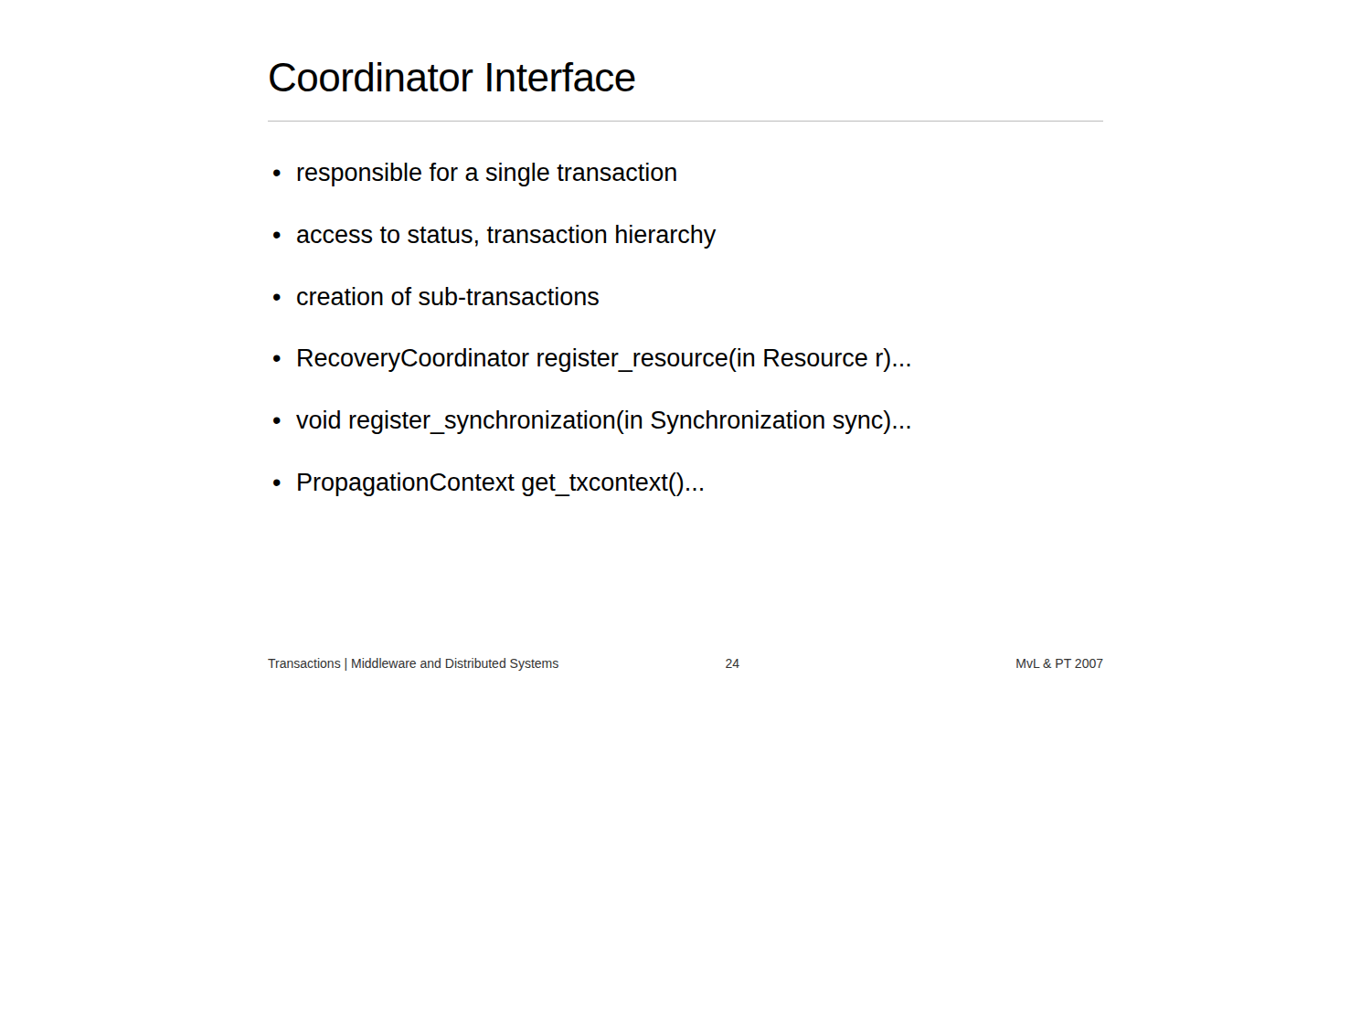Coordinator Interface
responsible for a single transaction
access to status, transaction hierarchy
creation of sub-transactions
RecoveryCoordinator register_resource(in Resource r)...
void register_synchronization(in Synchronization sync)...
PropagationContext get_txcontext()...
Transactions | Middleware and Distributed Systems
24
MvL & PT 2007